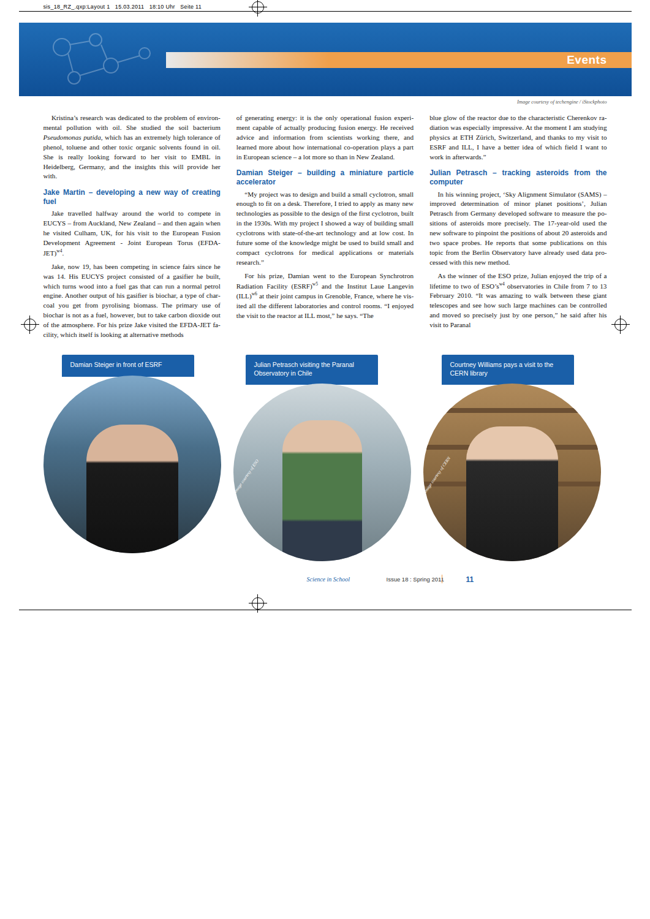sis_18_RZ_.qxp:Layout 1 15.03.2011 18:10 Uhr Seite 11
Events
Image courtesy of techengine / iStockphoto
Kristina’s research was dedicated to the problem of environmental pollution with oil. She studied the soil bacterium Pseudomonas putida, which has an extremely high tolerance of phenol, toluene and other toxic organic solvents found in oil. She is really looking forward to her visit to EMBL in Heidelberg, Germany, and the insights this will provide her with.
Jake Martin – developing a new way of creating fuel
Jake travelled halfway around the world to compete in EUCYS – from Auckland, New Zealand – and then again when he visited Culham, UK, for his visit to the European Fusion Development Agreement - Joint European Torus (EFDA-JET)w4.
Jake, now 19, has been competing in science fairs since he was 14. His EUCYS project consisted of a gasifier he built, which turns wood into a fuel gas that can run a normal petrol engine. Another output of his gasifier is biochar, a type of charcoal you get from pyrolising biomass. The primary use of biochar is not as a fuel, however, but to take carbon dioxide out of the atmosphere. For his prize Jake visited the EFDA-JET facility, which itself is looking at alternative methods
of generating energy: it is the only operational fusion experiment capable of actually producing fusion energy. He received advice and information from scientists working there, and learned more about how international co-operation plays a part in European science – a lot more so than in New Zealand.
Damian Steiger – building a miniature particle accelerator
“My project was to design and build a small cyclotron, small enough to fit on a desk. Therefore, I tried to apply as many new technologies as possible to the design of the first cyclotron, built in the 1930s. With my project I showed a way of building small cyclotrons with state-of-the-art technology and at low cost. In future some of the knowledge might be used to build small and compact cyclotrons for medical applications or materials research.”
For his prize, Damian went to the European Synchrotron Radiation Facility (ESRF)w5 and the Institut Laue Langevin (ILL)w6 at their joint campus in Grenoble, France, where he visited all the different laboratories and control rooms. “I enjoyed the visit to the reactor at ILL most,” he says. “The
blue glow of the reactor due to the characteristic Cherenkov radiation was especially impressive. At the moment I am studying physics at ETH Zürich, Switzerland, and thanks to my visit to ESRF and ILL, I have a better idea of which field I want to work in afterwards.”
Julian Petrasch – tracking asteroids from the computer
In his winning project, ‘Sky Alignment Simulator (SAMS) – improved determination of minor planet positions’, Julian Petrasch from Germany developed software to measure the positions of asteroids more precisely. The 17-year-old used the new software to pinpoint the positions of about 20 asteroids and two space probes. He reports that some publications on this topic from the Berlin Observatory have already used data processed with this new method.
As the winner of the ESO prize, Julian enjoyed the trip of a lifetime to two of ESO’sw4 observatories in Chile from 7 to 13 February 2010. “It was amazing to walk between these giant telescopes and see how such large machines can be controlled and moved so precisely just by one person,” he said after his visit to Paranal
Damian Steiger in front of ESRF
Julian Petrasch visiting the Paranal Observatory in Chile
Image courtesy of ESO
Courtney Williams pays a visit to the CERN library
Image courtesy of CERN
www.scienceinschool.org
Science in School
Issue 18 : Spring 2011
11